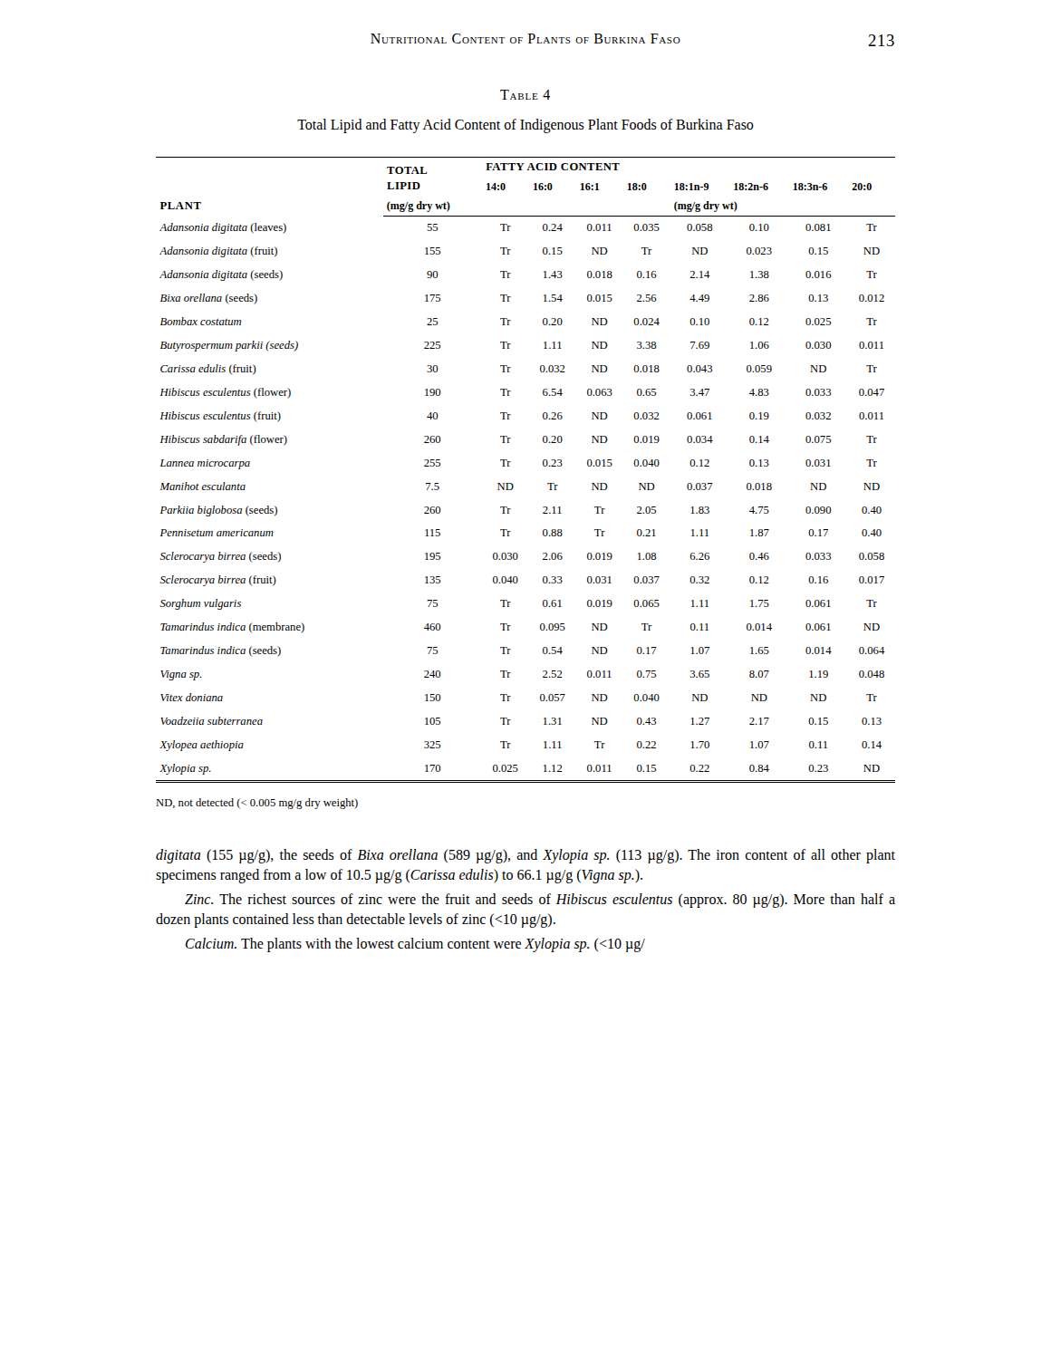Nutritional Content of Plants of Burkina Faso 213
Table 4
Total Lipid and Fatty Acid Content of Indigenous Plant Foods of Burkina Faso
| PLANT | TOTAL LIPID | FATTY ACID CONTENT |
| --- | --- | --- |
| 14:0 | 16:0 | 16:1 | 18:0 | 18:1n-9 | 18:2n-6 | 18:3n-6 | 20:0 |
| (mg/g dry wt) | | | | | (mg/g dry wt) | | |
| Adansonia digitata (leaves) | 55 | Tr | 0.24 | 0.011 | 0.035 | 0.058 | 0.10 | 0.081 | Tr |
| Adansonia digitata (fruit) | 155 | Tr | 0.15 | ND | Tr | ND | 0.023 | 0.15 | ND |
| Adansonia digitata (seeds) | 90 | Tr | 1.43 | 0.018 | 0.16 | 2.14 | 1.38 | 0.016 | Tr |
| Bixa orellana (seeds) | 175 | Tr | 1.54 | 0.015 | 2.56 | 4.49 | 2.86 | 0.13 | 0.012 |
| Bombax costatum | 25 | Tr | 0.20 | ND | 0.024 | 0.10 | 0.12 | 0.025 | Tr |
| Butyrospermum parkii (seeds) | 225 | Tr | 1.11 | ND | 3.38 | 7.69 | 1.06 | 0.030 | 0.011 |
| Carissa edulis (fruit) | 30 | Tr | 0.032 | ND | 0.018 | 0.043 | 0.059 | ND | Tr |
| Hibiscus esculentus (flower) | 190 | Tr | 6.54 | 0.063 | 0.65 | 3.47 | 4.83 | 0.033 | 0.047 |
| Hibiscus esculentus (fruit) | 40 | Tr | 0.26 | ND | 0.032 | 0.061 | 0.19 | 0.032 | 0.011 |
| Hibiscus sabdarifa (flower) | 260 | Tr | 0.20 | ND | 0.019 | 0.034 | 0.14 | 0.075 | Tr |
| Lannea microcarpa | 255 | Tr | 0.23 | 0.015 | 0.040 | 0.12 | 0.13 | 0.031 | Tr |
| Manihot esculanta | 7.5 | ND | Tr | ND | ND | 0.037 | 0.018 | ND | ND |
| Parkiia biglobosa (seeds) | 260 | Tr | 2.11 | Tr | 2.05 | 1.83 | 4.75 | 0.090 | 0.40 |
| Pennisetum americanum | 115 | Tr | 0.88 | Tr | 0.21 | 1.11 | 1.87 | 0.17 | 0.40 |
| Sclerocarya birrea (seeds) | 195 | 0.030 | 2.06 | 0.019 | 1.08 | 6.26 | 0.46 | 0.033 | 0.058 |
| Sclerocarya birrea (fruit) | 135 | 0.040 | 0.33 | 0.031 | 0.037 | 0.32 | 0.12 | 0.16 | 0.017 |
| Sorghum vulgaris | 75 | Tr | 0.61 | 0.019 | 0.065 | 1.11 | 1.75 | 0.061 | Tr |
| Tamarindus indica (membrane) | 460 | Tr | 0.095 | ND | Tr | 0.11 | 0.014 | 0.061 | ND |
| Tamarindus indica (seeds) | 75 | Tr | 0.54 | ND | 0.17 | 1.07 | 1.65 | 0.014 | 0.064 |
| Vigna sp. | 240 | Tr | 2.52 | 0.011 | 0.75 | 3.65 | 8.07 | 1.19 | 0.048 |
| Vitex doniana | 150 | Tr | 0.057 | ND | 0.040 | ND | ND | ND | Tr |
| Voadzeiia subterranea | 105 | Tr | 1.31 | ND | 0.43 | 1.27 | 2.17 | 0.15 | 0.13 |
| Xylopea aethiopia | 325 | Tr | 1.11 | Tr | 0.22 | 1.70 | 1.07 | 0.11 | 0.14 |
| Xylopia sp. | 170 | 0.025 | 1.12 | 0.011 | 0.15 | 0.22 | 0.84 | 0.23 | ND |
ND, not detected (< 0.005 mg/g dry weight)
digitata (155 µg/g), the seeds of Bixa orellana (589 µg/g), and Xylopia sp. (113 µg/g). The iron content of all other plant specimens ranged from a low of 10.5 µg/g (Carissa edulis) to 66.1 µg/g (Vigna sp.).
Zinc. The richest sources of zinc were the fruit and seeds of Hibiscus esculentus (approx. 80 µg/g). More than half a dozen plants contained less than detectable levels of zinc (<10 µg/g).
Calcium. The plants with the lowest calcium content were Xylopia sp. (<10 µg/